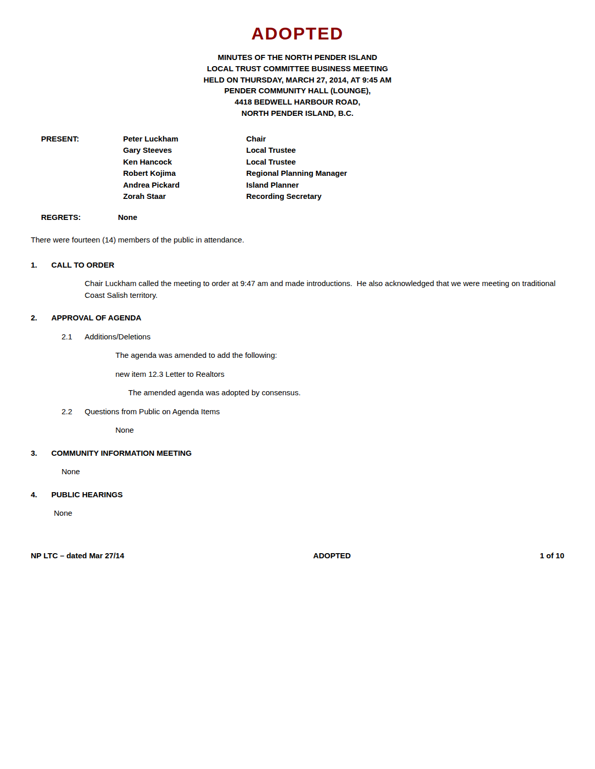ADOPTED
MINUTES OF THE NORTH PENDER ISLAND
LOCAL TRUST COMMITTEE BUSINESS MEETING
HELD ON THURSDAY, MARCH 27, 2014, AT 9:45 AM
PENDER COMMUNITY HALL (LOUNGE),
4418 BEDWELL HARBOUR ROAD,
NORTH PENDER ISLAND, B.C.
| PRESENT: | Peter Luckham | Chair |
| | Gary Steeves | Local Trustee |
| | Ken Hancock | Local Trustee |
| | Robert Kojima | Regional Planning Manager |
| | Andrea Pickard | Island Planner |
| | Zorah Staar | Recording Secretary |
REGRETS: None
There were fourteen (14) members of the public in attendance.
1. CALL TO ORDER
Chair Luckham called the meeting to order at 9:47 am and made introductions. He also acknowledged that we were meeting on traditional Coast Salish territory.
2. APPROVAL OF AGENDA
2.1 Additions/Deletions
The agenda was amended to add the following:
new item 12.3 Letter to Realtors
The amended agenda was adopted by consensus.
2.2 Questions from Public on Agenda Items
None
3. COMMUNITY INFORMATION MEETING
None
4. PUBLIC HEARINGS
None
NP LTC – dated Mar 27/14 ADOPTED 1 of 10